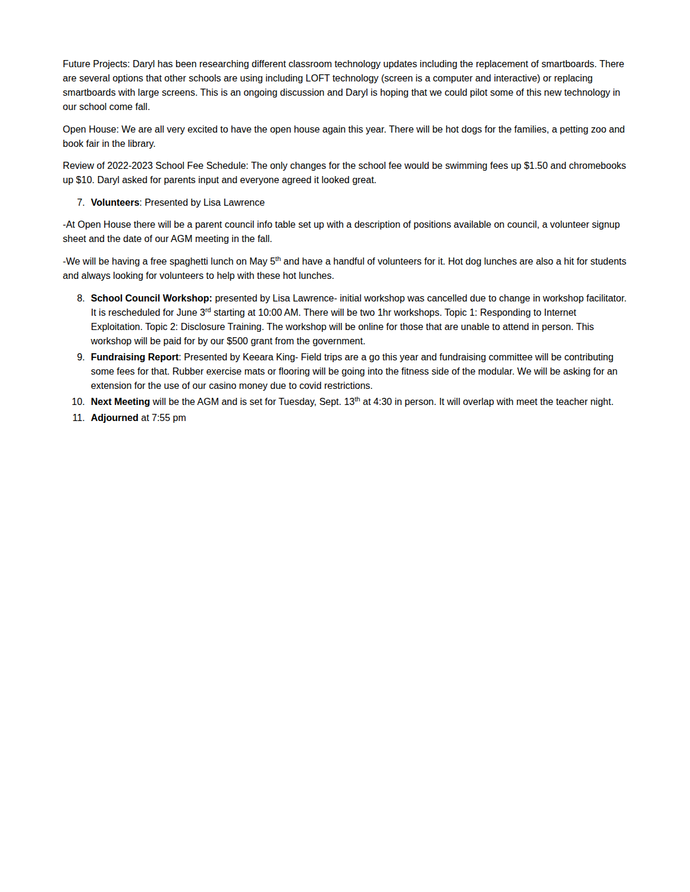Future Projects: Daryl has been researching different classroom technology updates including the replacement of smartboards. There are several options that other schools are using including LOFT technology (screen is a computer and interactive) or replacing smartboards with large screens. This is an ongoing discussion and Daryl is hoping that we could pilot some of this new technology in our school come fall.
Open House: We are all very excited to have the open house again this year. There will be hot dogs for the families, a petting zoo and book fair in the library.
Review of 2022-2023 School Fee Schedule: The only changes for the school fee would be swimming fees up $1.50 and chromebooks up $10. Daryl asked for parents input and everyone agreed it looked great.
Volunteers: Presented by Lisa Lawrence
-At Open House there will be a parent council info table set up with a description of positions available on council, a volunteer signup sheet and the date of our AGM meeting in the fall.
-We will be having a free spaghetti lunch on May 5th and have a handful of volunteers for it. Hot dog lunches are also a hit for students and always looking for volunteers to help with these hot lunches.
School Council Workshop: presented by Lisa Lawrence- initial workshop was cancelled due to change in workshop facilitator. It is rescheduled for June 3rd starting at 10:00 AM. There will be two 1hr workshops. Topic 1: Responding to Internet Exploitation. Topic 2: Disclosure Training. The workshop will be online for those that are unable to attend in person. This workshop will be paid for by our $500 grant from the government.
Fundraising Report: Presented by Keeara King- Field trips are a go this year and fundraising committee will be contributing some fees for that. Rubber exercise mats or flooring will be going into the fitness side of the modular. We will be asking for an extension for the use of our casino money due to covid restrictions.
Next Meeting will be the AGM and is set for Tuesday, Sept. 13th at 4:30 in person. It will overlap with meet the teacher night.
Adjourned at 7:55 pm